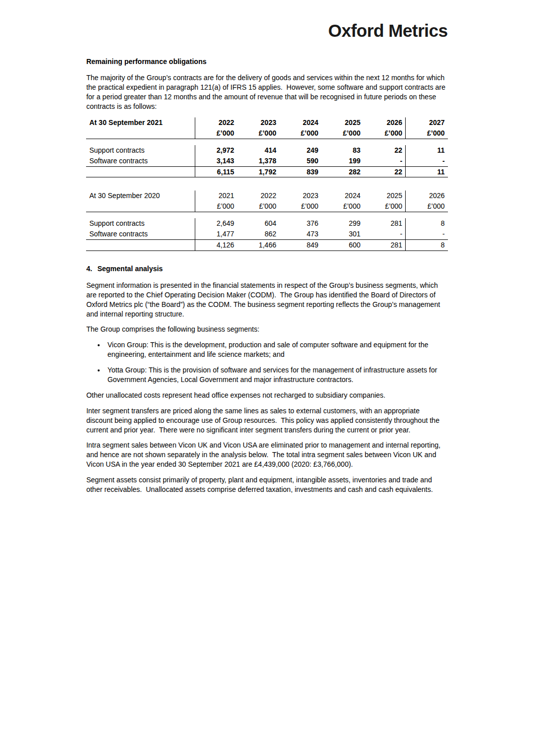Oxford Metrics
Remaining performance obligations
The majority of the Group’s contracts are for the delivery of goods and services within the next 12 months for which the practical expedient in paragraph 121(a) of IFRS 15 applies. However, some software and support contracts are for a period greater than 12 months and the amount of revenue that will be recognised in future periods on these contracts is as follows:
| At 30 September 2021 | 2022 | 2023 | 2024 | 2025 | 2026 | 2027 |
| | £’000 | £’000 | £’000 | £’000 | £’000 | £’000 |
| Support contracts | 2,972 | 414 | 249 | 83 | 22 | 11 |
| Software contracts | 3,143 | 1,378 | 590 | 199 | - | - |
| | 6,115 | 1,792 | 839 | 282 | 22 | 11 |
| At 30 September 2020 | 2021 | 2022 | 2023 | 2024 | 2025 | 2026 |
| | £’000 | £’000 | £’000 | £’000 | £’000 | £’000 |
| Support contracts | 2,649 | 604 | 376 | 299 | 281 | 8 |
| Software contracts | 1,477 | 862 | 473 | 301 | - | - |
| | 4,126 | 1,466 | 849 | 600 | 281 | 8 |
4. Segmental analysis
Segment information is presented in the financial statements in respect of the Group’s business segments, which are reported to the Chief Operating Decision Maker (CODM). The Group has identified the Board of Directors of Oxford Metrics plc (“the Board”) as the CODM. The business segment reporting reflects the Group’s management and internal reporting structure.
The Group comprises the following business segments:
Vicon Group: This is the development, production and sale of computer software and equipment for the engineering, entertainment and life science markets; and
Yotta Group: This is the provision of software and services for the management of infrastructure assets for Government Agencies, Local Government and major infrastructure contractors.
Other unallocated costs represent head office expenses not recharged to subsidiary companies.
Inter segment transfers are priced along the same lines as sales to external customers, with an appropriate discount being applied to encourage use of Group resources. This policy was applied consistently throughout the current and prior year. There were no significant inter segment transfers during the current or prior year.
Intra segment sales between Vicon UK and Vicon USA are eliminated prior to management and internal reporting, and hence are not shown separately in the analysis below. The total intra segment sales between Vicon UK and Vicon USA in the year ended 30 September 2021 are £4,439,000 (2020: £3,766,000).
Segment assets consist primarily of property, plant and equipment, intangible assets, inventories and trade and other receivables. Unallocated assets comprise deferred taxation, investments and cash and cash equivalents.